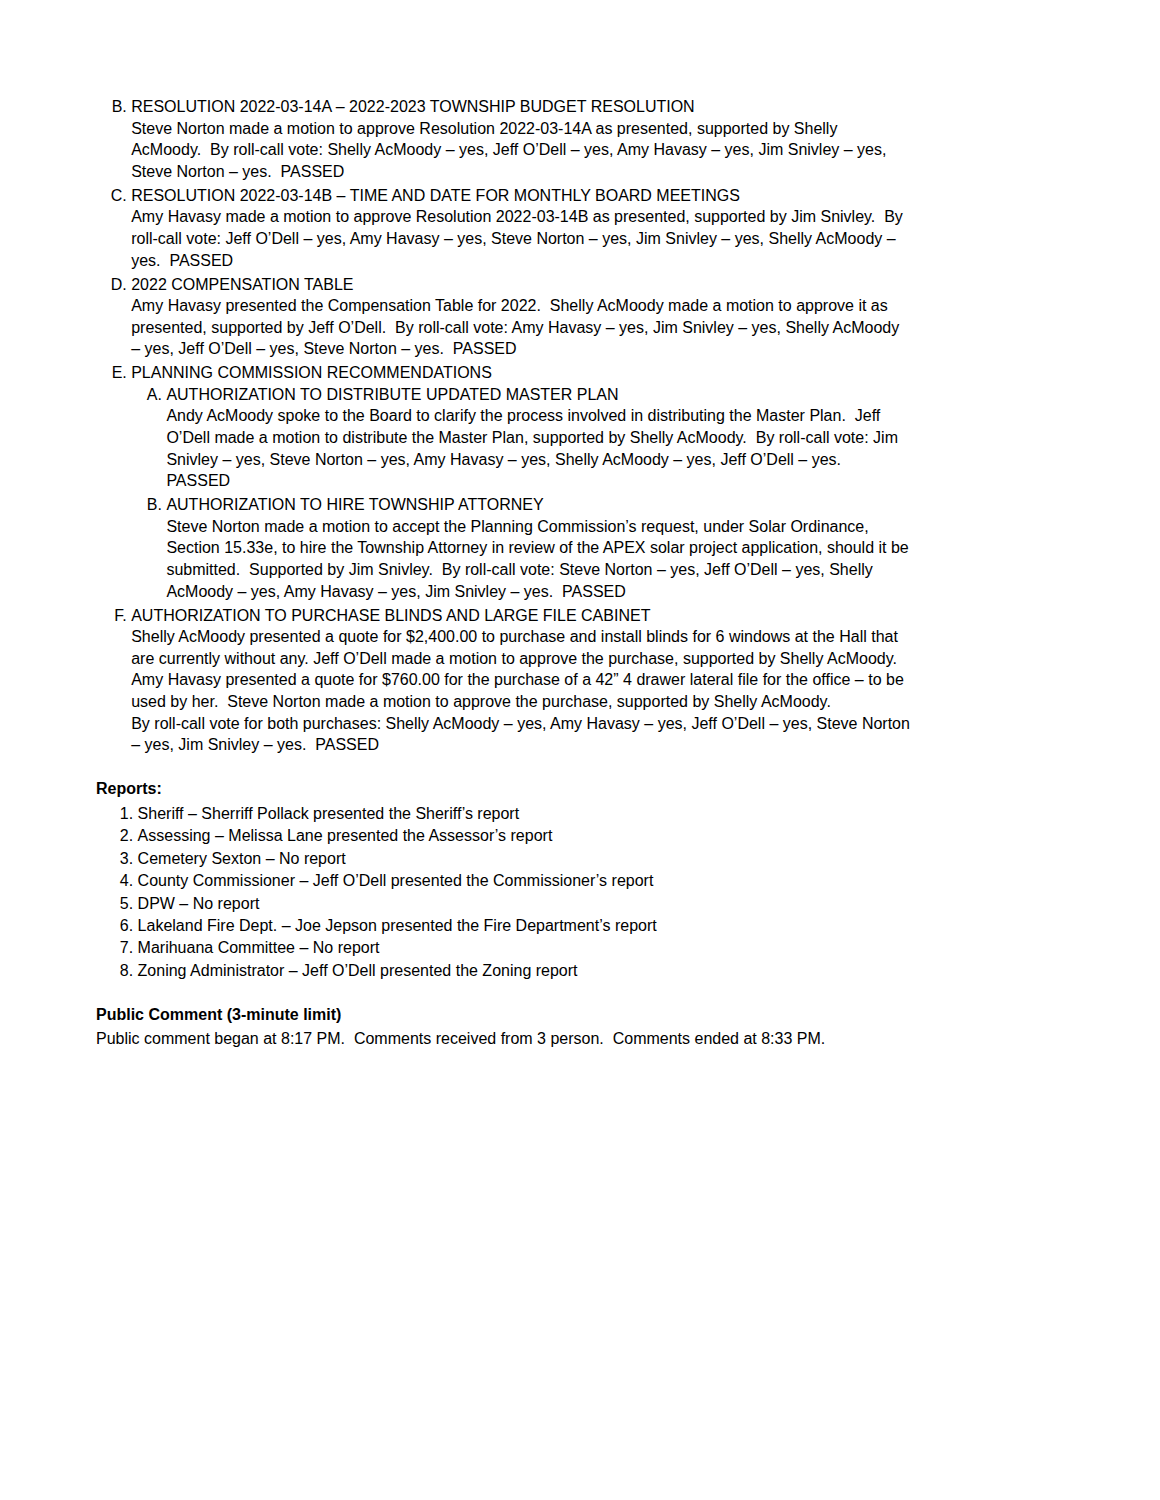RESOLUTION 2022-03-14A – 2022-2023 TOWNSHIP BUDGET RESOLUTION Steve Norton made a motion to approve Resolution 2022-03-14A as presented, supported by Shelly AcMoody. By roll-call vote: Shelly AcMoody – yes, Jeff O’Dell – yes, Amy Havasy – yes, Jim Snivley – yes, Steve Norton – yes. PASSED
RESOLUTION 2022-03-14B – TIME AND DATE FOR MONTHLY BOARD MEETINGS Amy Havasy made a motion to approve Resolution 2022-03-14B as presented, supported by Jim Snivley. By roll-call vote: Jeff O’Dell – yes, Amy Havasy – yes, Steve Norton – yes, Jim Snivley – yes, Shelly AcMoody – yes. PASSED
2022 COMPENSATION TABLE Amy Havasy presented the Compensation Table for 2022. Shelly AcMoody made a motion to approve it as presented, supported by Jeff O’Dell. By roll-call vote: Amy Havasy – yes, Jim Snivley – yes, Shelly AcMoody – yes, Jeff O’Dell – yes, Steve Norton – yes. PASSED
PLANNING COMMISSION RECOMMENDATIONS
AUTHORIZATION TO DISTRIBUTE UPDATED MASTER PLAN Andy AcMoody spoke to the Board to clarify the process involved in distributing the Master Plan. Jeff O’Dell made a motion to distribute the Master Plan, supported by Shelly AcMoody. By roll-call vote: Jim Snivley – yes, Steve Norton – yes, Amy Havasy – yes, Shelly AcMoody – yes, Jeff O’Dell – yes. PASSED
AUTHORIZATION TO HIRE TOWNSHIP ATTORNEY Steve Norton made a motion to accept the Planning Commission’s request, under Solar Ordinance, Section 15.33e, to hire the Township Attorney in review of the APEX solar project application, should it be submitted. Supported by Jim Snivley. By roll-call vote: Steve Norton – yes, Jeff O’Dell – yes, Shelly AcMoody – yes, Amy Havasy – yes, Jim Snivley – yes. PASSED
AUTHORIZATION TO PURCHASE BLINDS AND LARGE FILE CABINET Shelly AcMoody presented a quote for $2,400.00 to purchase and install blinds for 6 windows at the Hall that are currently without any. Jeff O’Dell made a motion to approve the purchase, supported by Shelly AcMoody. Amy Havasy presented a quote for $760.00 for the purchase of a 42” 4 drawer lateral file for the office – to be used by her. Steve Norton made a motion to approve the purchase, supported by Shelly AcMoody. By roll-call vote for both purchases: Shelly AcMoody – yes, Amy Havasy – yes, Jeff O’Dell – yes, Steve Norton – yes, Jim Snivley – yes. PASSED
Reports:
Sheriff – Sherriff Pollack presented the Sheriff’s report
Assessing – Melissa Lane presented the Assessor’s report
Cemetery Sexton – No report
County Commissioner – Jeff O’Dell presented the Commissioner’s report
DPW – No report
Lakeland Fire Dept. – Joe Jepson presented the Fire Department’s report
Marihuana Committee – No report
Zoning Administrator – Jeff O’Dell presented the Zoning report
Public Comment (3-minute limit)
Public comment began at 8:17 PM. Comments received from 3 person. Comments ended at 8:33 PM.